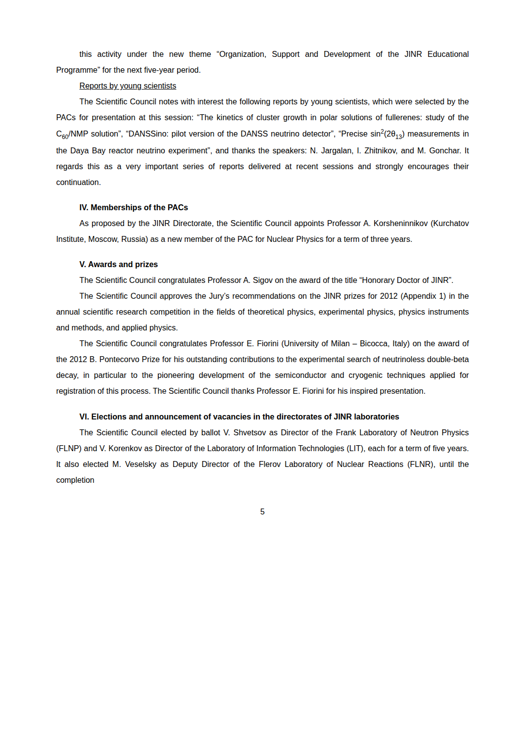this activity under the new theme “Organization, Support and Development of the JINR Educational Programme” for the next five-year period.
Reports by young scientists
The Scientific Council notes with interest the following reports by young scientists, which were selected by the PACs for presentation at this session: “The kinetics of cluster growth in polar solutions of fullerenes: study of the C60/NMP solution”, “DANSSino: pilot version of the DANSS neutrino detector”, “Precise sin2(2θ13) measurements in the Daya Bay reactor neutrino experiment”, and thanks the speakers: N. Jargalan, I. Zhitnikov, and M. Gonchar. It regards this as a very important series of reports delivered at recent sessions and strongly encourages their continuation.
IV. Memberships of the PACs
As proposed by the JINR Directorate, the Scientific Council appoints Professor A. Korsheninnikov (Kurchatov Institute, Moscow, Russia) as a new member of the PAC for Nuclear Physics for a term of three years.
V. Awards and prizes
The Scientific Council congratulates Professor A. Sigov on the award of the title “Honorary Doctor of JINR”.
The Scientific Council approves the Jury’s recommendations on the JINR prizes for 2012 (Appendix 1) in the annual scientific research competition in the fields of theoretical physics, experimental physics, physics instruments and methods, and applied physics.
The Scientific Council congratulates Professor E. Fiorini (University of Milan – Bicocca, Italy) on the award of the 2012 B. Pontecorvo Prize for his outstanding contributions to the experimental search of neutrinoless double-beta decay, in particular to the pioneering development of the semiconductor and cryogenic techniques applied for registration of this process. The Scientific Council thanks Professor E. Fiorini for his inspired presentation.
VI. Elections and announcement of vacancies in the directorates of JINR laboratories
The Scientific Council elected by ballot V. Shvetsov as Director of the Frank Laboratory of Neutron Physics (FLNP) and V. Korenkov as Director of the Laboratory of Information Technologies (LIT), each for a term of five years. It also elected M. Veselsky as Deputy Director of the Flerov Laboratory of Nuclear Reactions (FLNR), until the completion
5